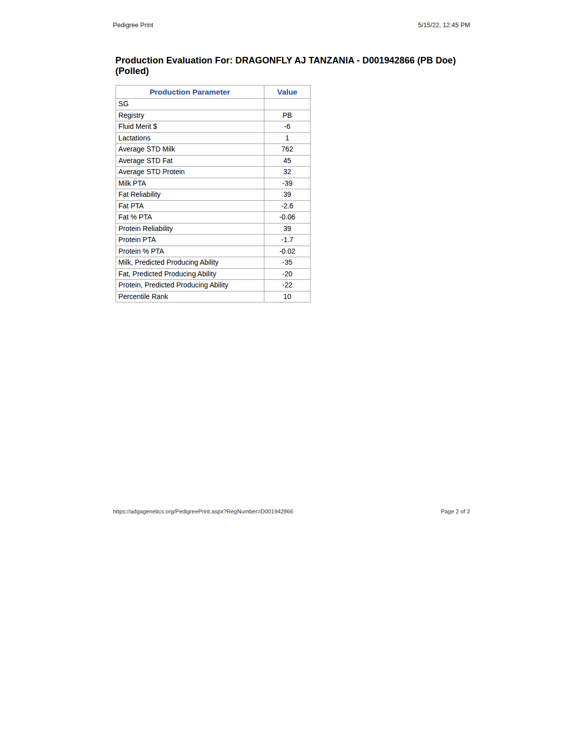Pedigree Print 5/15/22, 12:45 PM
Production Evaluation For: DRAGONFLY AJ TANZANIA - D001942866 (PB Doe) (Polled)
| Production Parameter | Value |
| --- | --- |
| SG | |
| Registry | PB |
| Fluid Merit $ | -6 |
| Lactations | 1 |
| Average STD Milk | 762 |
| Average STD Fat | 45 |
| Average STD Protein | 32 |
| Milk PTA | -39 |
| Fat Reliability | 39 |
| Fat PTA | -2.6 |
| Fat % PTA | -0.06 |
| Protein Reliability | 39 |
| Protein PTA | -1.7 |
| Protein % PTA | -0.02 |
| Milk, Predicted Producing Ability | -35 |
| Fat, Predicted Producing Ability | -20 |
| Protein, Predicted Producing Ability | -22 |
| Percentile Rank | 10 |
https://adgagenetics.org/PedigreePrint.aspx?RegNumber=D001942866 Page 2 of 2